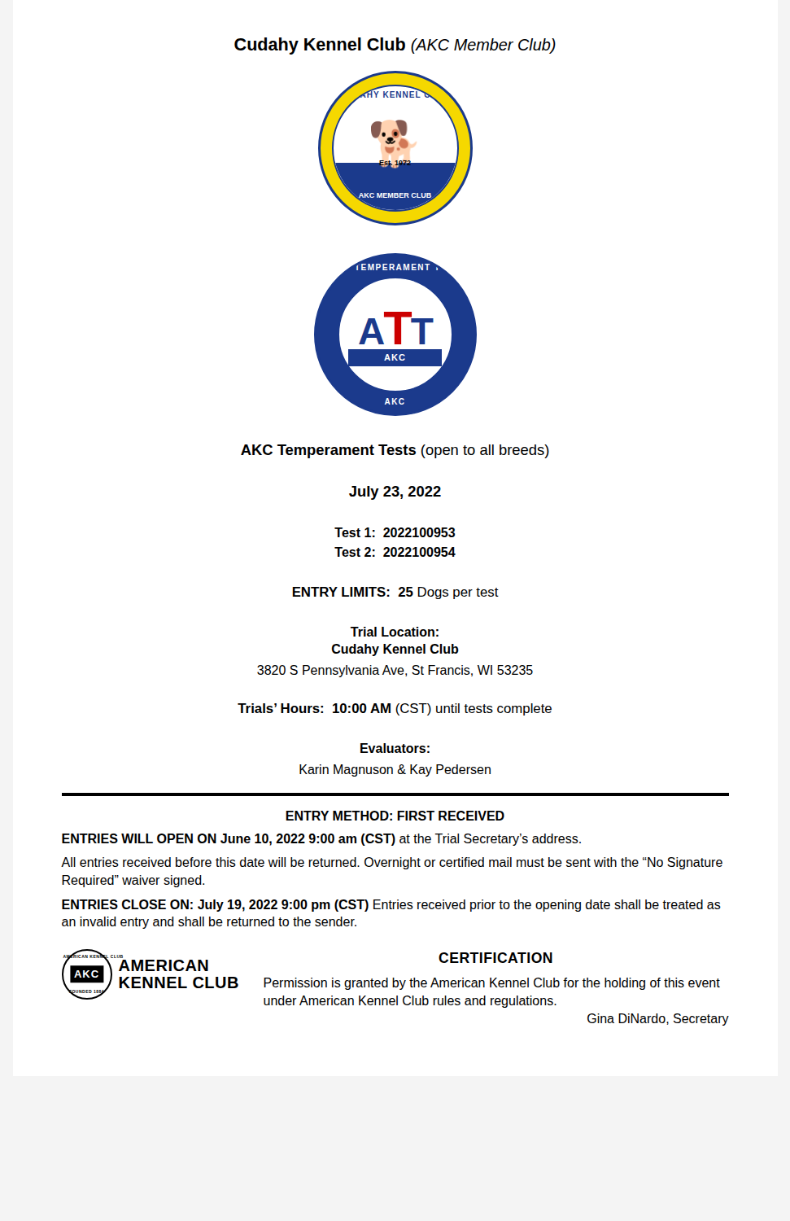Cudahy Kennel Club (AKC Member Club)
CUDAHY KENNEL CLUB
🐕
Est. 1972
AKC MEMBER CLUB
AKC TEMPERAMENT TEST
ATT
AKC
AKC
AKC Temperament Tests (open to all breeds)
July 23, 2022
Test 1: 2022100953
Test 2: 2022100954
ENTRY LIMITS: 25 Dogs per test
Trial Location:
Cudahy Kennel Club
3820 S Pennsylvania Ave, St Francis, WI 53235
Trials’ Hours: 10:00 AM (CST) until tests complete
Evaluators:
Karin Magnuson & Kay Pedersen
ENTRY METHOD: FIRST RECEIVED
ENTRIES WILL OPEN ON June 10, 2022 9:00 am (CST) at the Trial Secretary’s address.
All entries received before this date will be returned. Overnight or certified mail must be sent with the “No Signature Required” waiver signed.
ENTRIES CLOSE ON: July 19, 2022 9:00 pm (CST) Entries received prior to the opening date shall be treated as an invalid entry and shall be returned to the sender.
AMERICAN KENNEL CLUB
AKC
FOUNDED 1884
AMERICAN KENNEL CLUB
CERTIFICATION
Permission is granted by the American Kennel Club for the holding of this event under American Kennel Club rules and regulations.
Gina DiNardo, Secretary